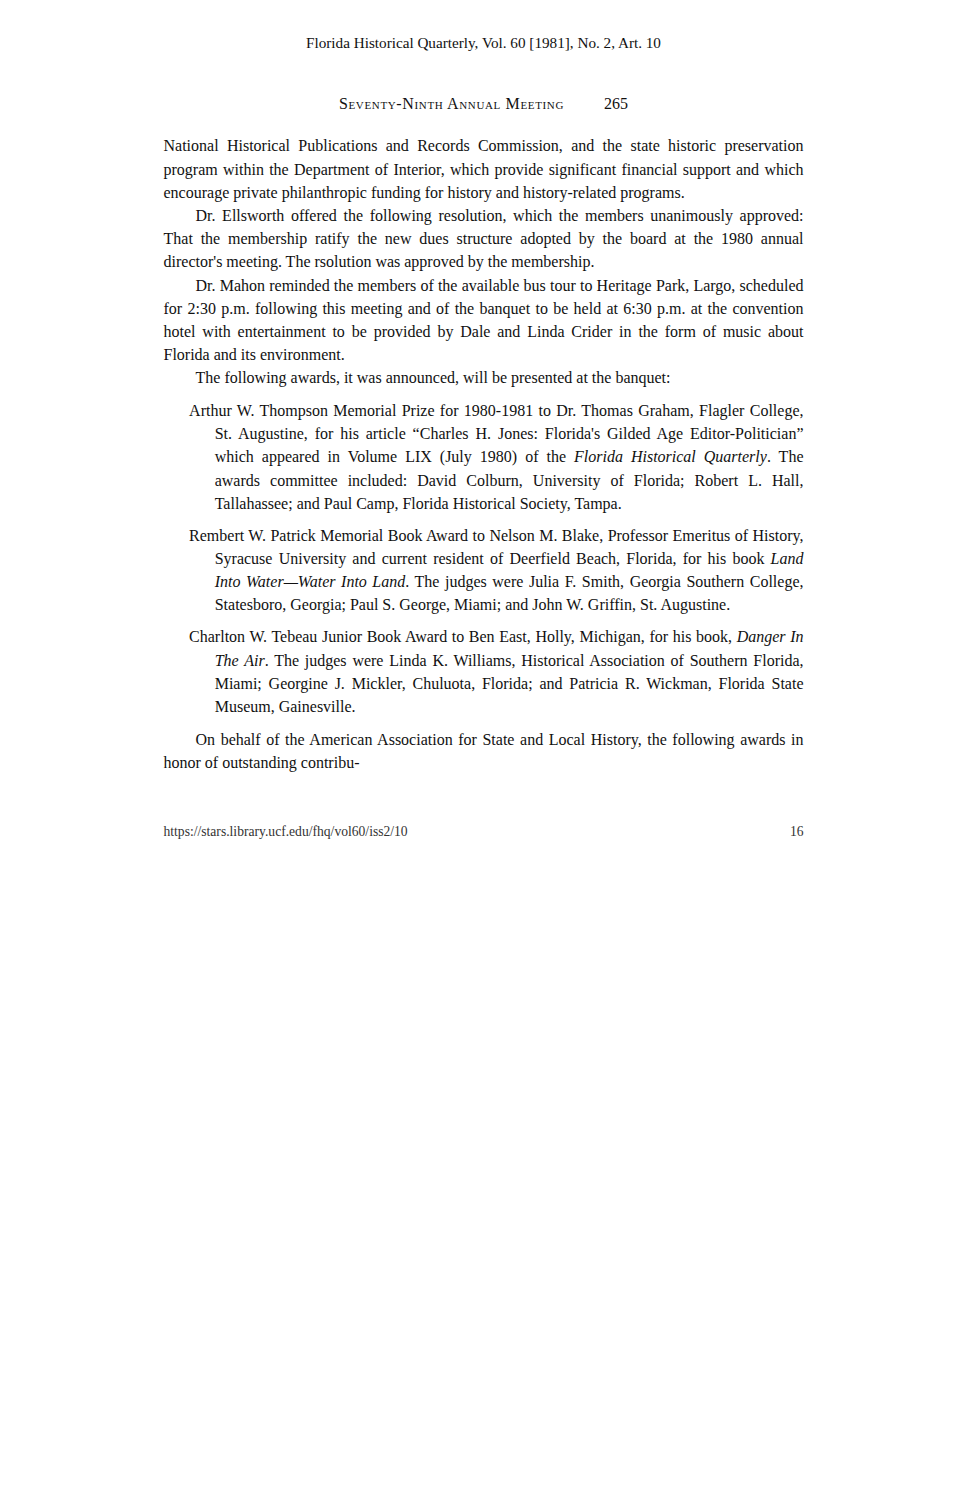Florida Historical Quarterly, Vol. 60 [1981], No. 2, Art. 10
Seventy-Ninth Annual Meeting 265
National Historical Publications and Records Commission, and the state historic preservation program within the Department of Interior, which provide significant financial support and which encourage private philanthropic funding for history and history-related programs.
Dr. Ellsworth offered the following resolution, which the members unanimously approved: That the membership ratify the new dues structure adopted by the board at the 1980 annual director's meeting. The rsolution was approved by the membership.
Dr. Mahon reminded the members of the available bus tour to Heritage Park, Largo, scheduled for 2:30 p.m. following this meeting and of the banquet to be held at 6:30 p.m. at the convention hotel with entertainment to be provided by Dale and Linda Crider in the form of music about Florida and its environment.
The following awards, it was announced, will be presented at the banquet:
Arthur W. Thompson Memorial Prize for 1980-1981 to Dr. Thomas Graham, Flagler College, St. Augustine, for his article “Charles H. Jones: Florida's Gilded Age Editor-Politician” which appeared in Volume LIX (July 1980) of the Florida Historical Quarterly. The awards committee included: David Colburn, University of Florida; Robert L. Hall, Tallahassee; and Paul Camp, Florida Historical Society, Tampa.
Rembert W. Patrick Memorial Book Award to Nelson M. Blake, Professor Emeritus of History, Syracuse University and current resident of Deerfield Beach, Florida, for his book Land Into Water—Water Into Land. The judges were Julia F. Smith, Georgia Southern College, Statesboro, Georgia; Paul S. George, Miami; and John W. Griffin, St. Augustine.
Charlton W. Tebeau Junior Book Award to Ben East, Holly, Michigan, for his book, Danger In The Air. The judges were Linda K. Williams, Historical Association of Southern Florida, Miami; Georgine J. Mickler, Chuluota, Florida; and Patricia R. Wickman, Florida State Museum, Gainesville.
On behalf of the American Association for State and Local History, the following awards in honor of outstanding contribu-
https://stars.library.ucf.edu/fhq/vol60/iss2/10 16